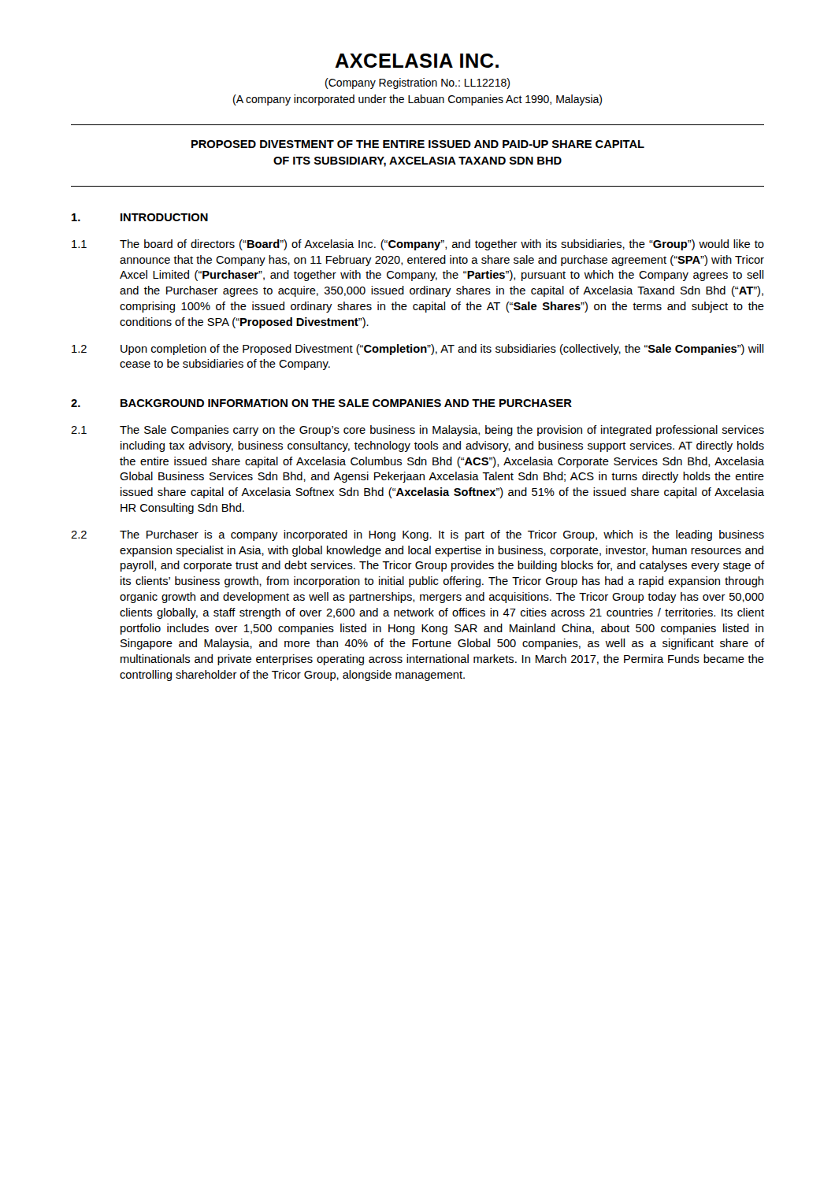AXCELASIA INC.
(Company Registration No.: LL12218)
(A company incorporated under the Labuan Companies Act 1990, Malaysia)
PROPOSED DIVESTMENT OF THE ENTIRE ISSUED AND PAID-UP SHARE CAPITAL
OF ITS SUBSIDIARY, AXCELASIA TAXAND SDN BHD
1. INTRODUCTION
1.1 The board of directors (“Board”) of Axcelasia Inc. (“Company”, and together with its subsidiaries, the “Group”) would like to announce that the Company has, on 11 February 2020, entered into a share sale and purchase agreement (“SPA”) with Tricor Axcel Limited (“Purchaser”, and together with the Company, the “Parties”), pursuant to which the Company agrees to sell and the Purchaser agrees to acquire, 350,000 issued ordinary shares in the capital of Axcelasia Taxand Sdn Bhd (“AT”), comprising 100% of the issued ordinary shares in the capital of the AT (“Sale Shares”) on the terms and subject to the conditions of the SPA (“Proposed Divestment”).
1.2 Upon completion of the Proposed Divestment (“Completion”), AT and its subsidiaries (collectively, the “Sale Companies”) will cease to be subsidiaries of the Company.
2. BACKGROUND INFORMATION ON THE SALE COMPANIES AND THE PURCHASER
2.1 The Sale Companies carry on the Group’s core business in Malaysia, being the provision of integrated professional services including tax advisory, business consultancy, technology tools and advisory, and business support services. AT directly holds the entire issued share capital of Axcelasia Columbus Sdn Bhd (“ACS”), Axcelasia Corporate Services Sdn Bhd, Axcelasia Global Business Services Sdn Bhd, and Agensi Pekerjaan Axcelasia Talent Sdn Bhd; ACS in turns directly holds the entire issued share capital of Axcelasia Softnex Sdn Bhd (“Axcelasia Softnex”) and 51% of the issued share capital of Axcelasia HR Consulting Sdn Bhd.
2.2 The Purchaser is a company incorporated in Hong Kong. It is part of the Tricor Group, which is the leading business expansion specialist in Asia, with global knowledge and local expertise in business, corporate, investor, human resources and payroll, and corporate trust and debt services. The Tricor Group provides the building blocks for, and catalyses every stage of its clients’ business growth, from incorporation to initial public offering. The Tricor Group has had a rapid expansion through organic growth and development as well as partnerships, mergers and acquisitions. The Tricor Group today has over 50,000 clients globally, a staff strength of over 2,600 and a network of offices in 47 cities across 21 countries / territories. Its client portfolio includes over 1,500 companies listed in Hong Kong SAR and Mainland China, about 500 companies listed in Singapore and Malaysia, and more than 40% of the Fortune Global 500 companies, as well as a significant share of multinationals and private enterprises operating across international markets. In March 2017, the Permira Funds became the controlling shareholder of the Tricor Group, alongside management.